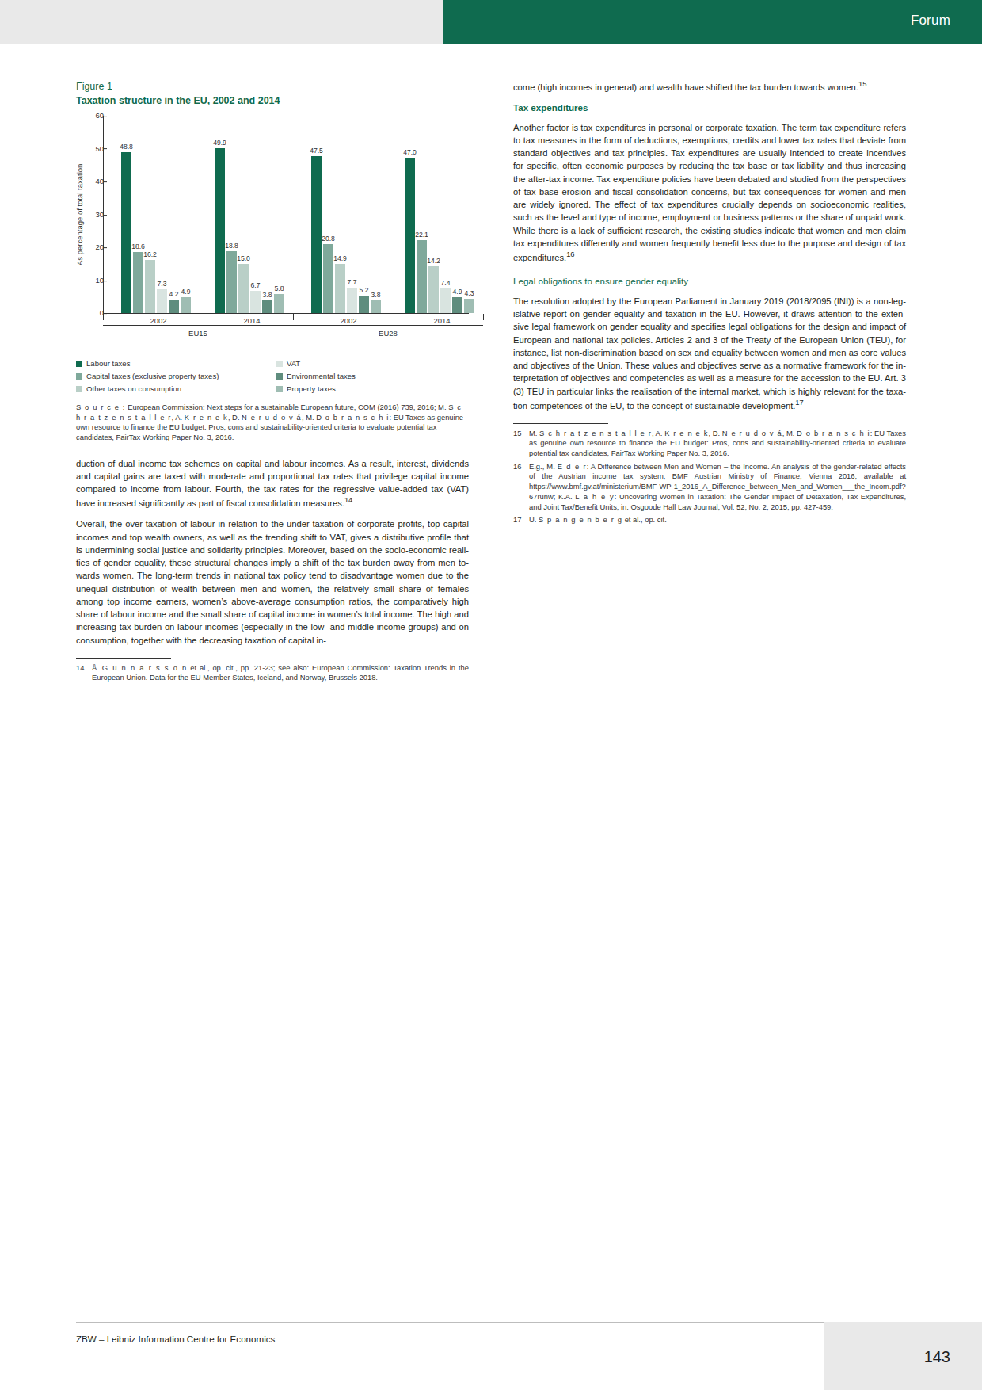Forum
Figure 1Taxation structure in the EU, 2002 and 2014
As percentage of total taxation
60
50
40
30
20
10
0
48.8
18.6
16.2
7.3
4.2
4.9
49.9
18.8
15.0
6.7
3.8
5.8
47.5
20.8
14.9
7.7
5.2
3.8
47.0
22.1
14.2
7.4
4.9
4.3
2002
2014
2002
2014
EU15
EU28
Labour taxes
VAT
Capital taxes (exclusive property taxes)
Environmental taxes
Other taxes on consumption
Property taxes
S o u r c e : European Commission: Next steps for a sustainable European future, COM (2016) 739, 2016; M. S c h r a t z e n s t a l l e r, A. K r e n e k, D. N e r u d o v á, M. D o b r a n s c h i: EU Taxes as genuine own resource to finance the EU budget: Pros, cons and sustainability-oriented criteria to evaluate potential tax candidates, FairTax Working Paper No. 3, 2016.
duction of dual income tax schemes on capital and labour incomes. As a result, interest, dividends and capital gains are taxed with moderate and proportional tax rates that privilege capital income compared to income from labour. Fourth, the tax rates for the regressive value-added tax (VAT) have increased significantly as part of fiscal consolidation measures.14
Overall, the over-taxation of labour in relation to the under-taxation of corporate profits, top capital incomes and top wealth owners, as well as the trending shift to VAT, gives a distributive profile that is undermining social justice and solidarity principles. Moreover, based on the socio-economic realities of gender equality, these structural changes imply a shift of the tax burden away from men towards women. The long-term trends in national tax policy tend to disadvantage women due to the unequal distribution of wealth between men and women, the relatively small share of females among top income earners, women’s above-average consumption ratios, the comparatively high share of labour income and the small share of capital income in women’s total income. The high and increasing tax burden on labour incomes (especially in the low- and middle-income groups) and on consumption, together with the decreasing taxation of capital in-
14
Å. G u n n a r s s o n et al., op. cit., pp. 21-23; see also: European Commission: Taxation Trends in the European Union. Data for the EU Member States, Iceland, and Norway, Brussels 2018.
come (high incomes in general) and wealth have shifted the tax burden towards women.15
Tax expenditures
Another factor is tax expenditures in personal or corporate taxation. The term tax expenditure refers to tax measures in the form of deductions, exemptions, credits and lower tax rates that deviate from standard objectives and tax principles. Tax expenditures are usually intended to create incentives for specific, often economic purposes by reducing the tax base or tax liability and thus increasing the after-tax income. Tax expenditure policies have been debated and studied from the perspectives of tax base erosion and fiscal consolidation concerns, but tax consequences for women and men are widely ignored. The effect of tax expenditures crucially depends on socioeconomic realities, such as the level and type of income, employment or business patterns or the share of unpaid work. While there is a lack of sufficient research, the existing studies indicate that women and men claim tax expenditures differently and women frequently benefit less due to the purpose and design of tax expenditures.16
Legal obligations to ensure gender equality
The resolution adopted by the European Parliament in January 2019 (2018/2095 (INI)) is a non-legislative report on gender equality and taxation in the EU. However, it draws attention to the extensive legal framework on gender equality and specifies legal obligations for the design and impact of European and national tax policies. Articles 2 and 3 of the Treaty of the European Union (TEU), for instance, list non-discrimination based on sex and equality between women and men as core values and objectives of the Union. These values and objectives serve as a normative framework for the interpretation of objectives and competencies as well as a measure for the accession to the EU. Art. 3 (3) TEU in particular links the realisation of the internal market, which is highly relevant for the taxation competences of the EU, to the concept of sustainable development.17
15
M. S c h r a t z e n s t a l l e r, A. K r e n e k, D. N e r u d o v á, M. D o b r a n s c h i: EU Taxes as genuine own resource to finance the EU budget: Pros, cons and sustainability-oriented criteria to evaluate potential tax candidates, FairTax Working Paper No. 3, 2016.
16
E.g., M. E d e r: A Difference between Men and Women – the Income. An analysis of the gender-related effects of the Austrian income tax system, BMF Austrian Ministry of Finance, Vienna 2016, available at https://www.bmf.gv.at/ministerium/BMF-WP-1_2016_A_Difference_between_Men_and_Women___the_Incom.pdf?67runw; K.A. L a h e y: Uncovering Women in Taxation: The Gender Impact of Detaxation, Tax Expenditures, and Joint Tax/Benefit Units, in: Osgoode Hall Law Journal, Vol. 52, No. 2, 2015, pp. 427-459.
17
U. S p a n g e n b e r g et al., op. cit.
ZBW – Leibniz Information Centre for Economics
143